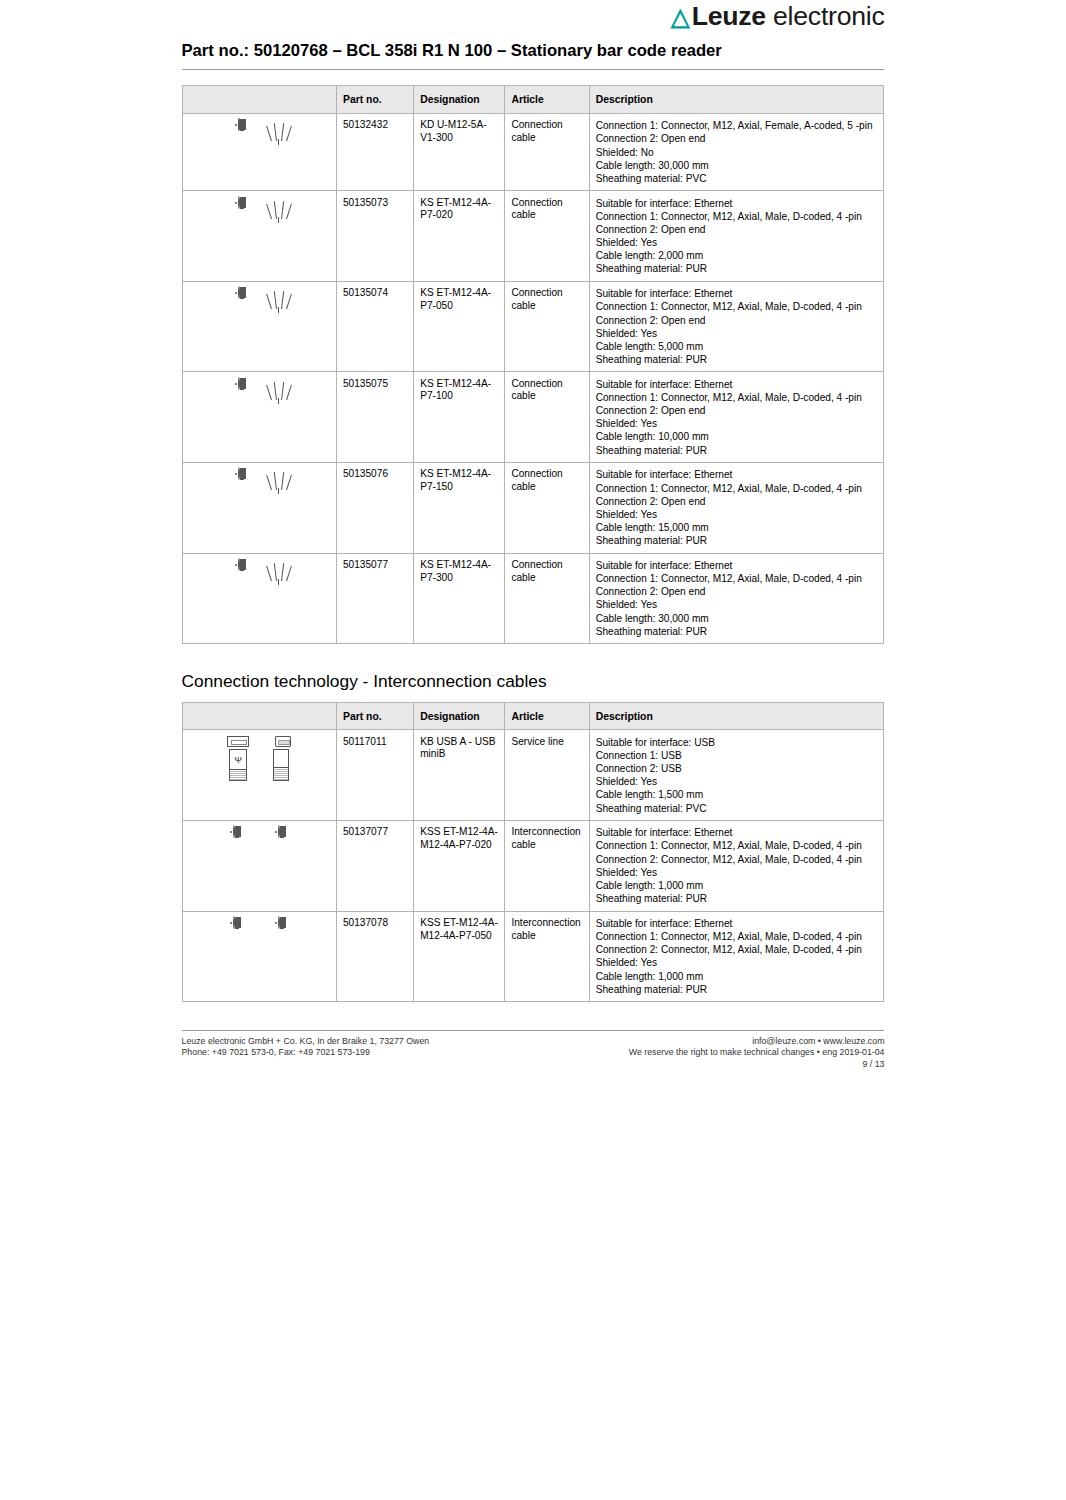△Leuze electronic
Part no.: 50120768 – BCL 358i R1 N 100 – Stationary bar code reader
| | Part no. | Designation | Article | Description |
| --- | --- | --- | --- | --- |
| | 50132432 | KD U-M12-5A-V1-300 | Connection cable | Connection 1: Connector, M12, Axial, Female, A-coded, 5 -pin Connection 2: Open end Shielded: No Cable length: 30,000 mm Sheathing material: PVC |
| | 50135073 | KS ET-M12-4A-P7-020 | Connection cable | Suitable for interface: Ethernet Connection 1: Connector, M12, Axial, Male, D-coded, 4 -pin Connection 2: Open end Shielded: Yes Cable length: 2,000 mm Sheathing material: PUR |
| | 50135074 | KS ET-M12-4A-P7-050 | Connection cable | Suitable for interface: Ethernet Connection 1: Connector, M12, Axial, Male, D-coded, 4 -pin Connection 2: Open end Shielded: Yes Cable length: 5,000 mm Sheathing material: PUR |
| | 50135075 | KS ET-M12-4A-P7-100 | Connection cable | Suitable for interface: Ethernet Connection 1: Connector, M12, Axial, Male, D-coded, 4 -pin Connection 2: Open end Shielded: Yes Cable length: 10,000 mm Sheathing material: PUR |
| | 50135076 | KS ET-M12-4A-P7-150 | Connection cable | Suitable for interface: Ethernet Connection 1: Connector, M12, Axial, Male, D-coded, 4 -pin Connection 2: Open end Shielded: Yes Cable length: 15,000 mm Sheathing material: PUR |
| | 50135077 | KS ET-M12-4A-P7-300 | Connection cable | Suitable for interface: Ethernet Connection 1: Connector, M12, Axial, Male, D-coded, 4 -pin Connection 2: Open end Shielded: Yes Cable length: 30,000 mm Sheathing material: PUR |
Connection technology - Interconnection cables
| | Part no. | Designation | Article | Description |
| --- | --- | --- | --- | --- |
| Ψ | 50117011 | KB USB A - USB miniB | Service line | Suitable for interface: USB Connection 1: USB Connection 2: USB Shielded: Yes Cable length: 1,500 mm Sheathing material: PVC |
| | 50137077 | KSS ET-M12-4A-M12-4A-P7-020 | Interconnection cable | Suitable for interface: Ethernet Connection 1: Connector, M12, Axial, Male, D-coded, 4 -pin Connection 2: Connector, M12, Axial, Male, D-coded, 4 -pin Shielded: Yes Cable length: 1,000 mm Sheathing material: PUR |
| | 50137078 | KSS ET-M12-4A-M12-4A-P7-050 | Interconnection cable | Suitable for interface: Ethernet Connection 1: Connector, M12, Axial, Male, D-coded, 4 -pin Connection 2: Connector, M12, Axial, Male, D-coded, 4 -pin Shielded: Yes Cable length: 1,000 mm Sheathing material: PUR |
Leuze electronic GmbH + Co. KG, In der Braike 1, 73277 Owen
Phone: +49 7021 573-0, Fax: +49 7021 573-199
info@leuze.com • www.leuze.com
We reserve the right to make technical changes • eng 2019-01-04
9 / 13